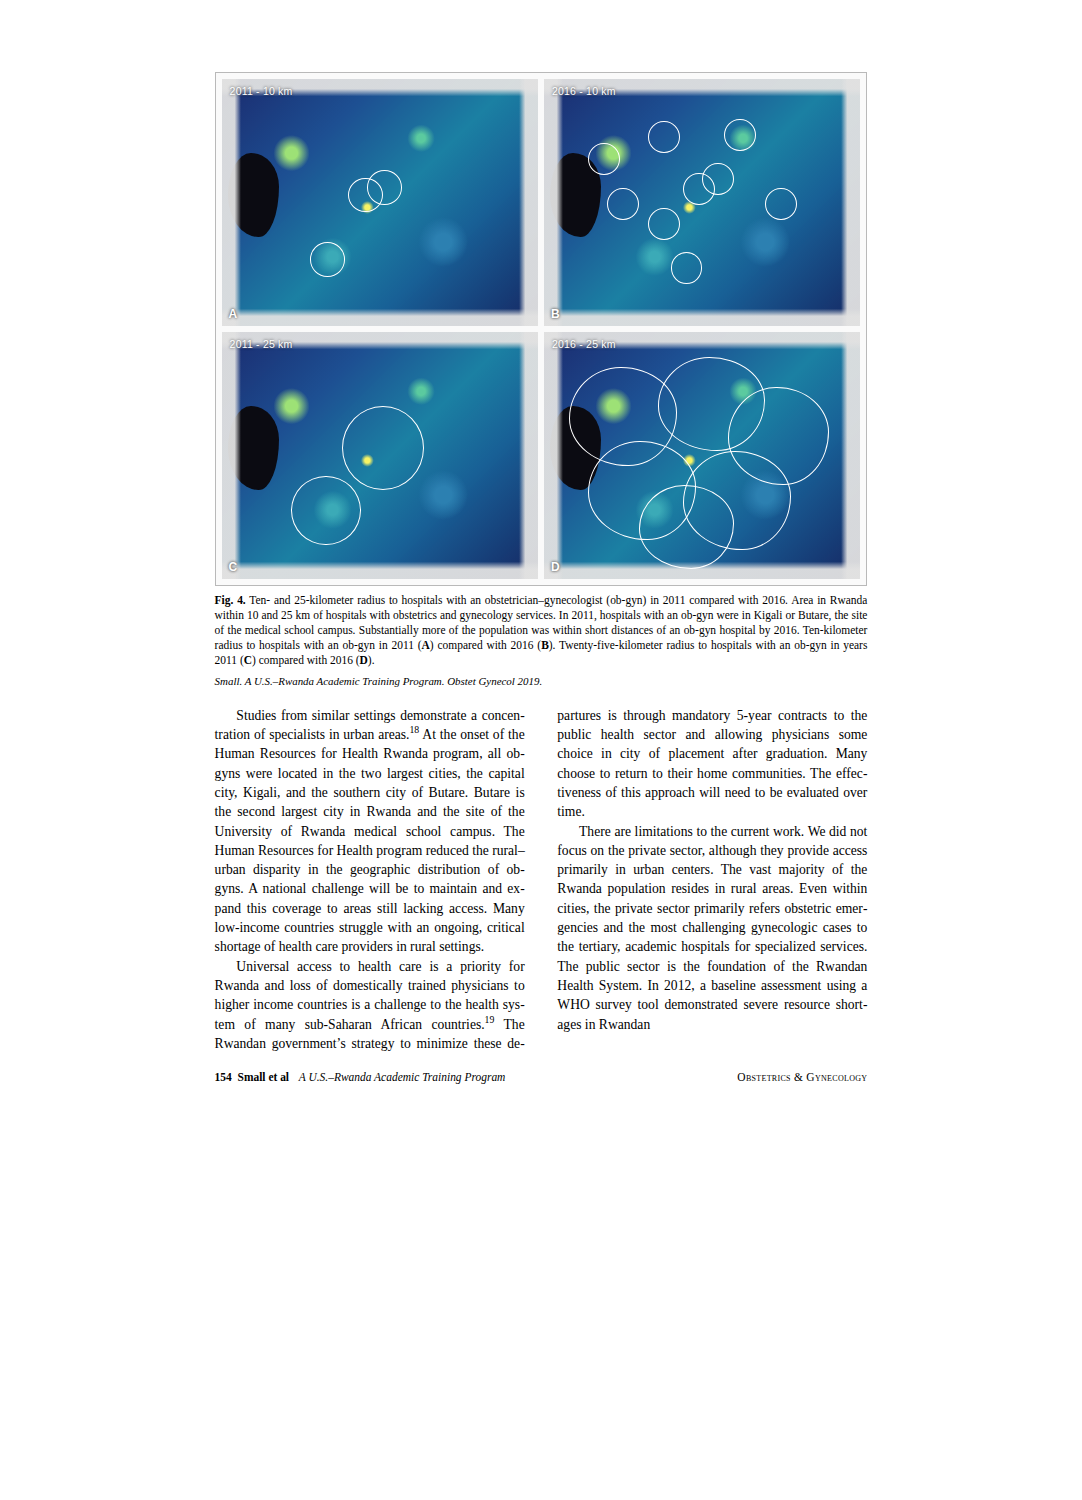2011 - 10 km A
2016 - 10 km B
2011 - 25 km C
2016 - 25 km D
Fig. 4. Ten- and 25-kilometer radius to hospitals with an obstetrician–gynecologist (ob-gyn) in 2011 compared with 2016. Area in Rwanda within 10 and 25 km of hospitals with obstetrics and gynecology services. In 2011, hospitals with an ob-gyn were in Kigali or Butare, the site of the medical school campus. Substantially more of the population was within short distances of an ob-gyn hospital by 2016. Ten-kilometer radius to hospitals with an ob-gyn in 2011 (A) compared with 2016 (B). Twenty-five-kilometer radius to hospitals with an ob-gyn in years 2011 (C) compared with 2016 (D).
Small. A U.S.–Rwanda Academic Training Program. Obstet Gynecol 2019.
Studies from similar settings demonstrate a concentration of specialists in urban areas.18 At the onset of the Human Resources for Health Rwanda program, all ob-gyns were located in the two largest cities, the capital city, Kigali, and the southern city of Butare. Butare is the second largest city in Rwanda and the site of the University of Rwanda medical school campus. The Human Resources for Health program reduced the rural–urban disparity in the geographic distribution of ob-gyns. A national challenge will be to maintain and expand this coverage to areas still lacking access. Many low-income countries struggle with an ongoing, critical shortage of health care providers in rural settings.
Universal access to health care is a priority for Rwanda and loss of domestically trained physicians to higher income countries is a challenge to the health system of many sub-Saharan African countries.19 The Rwandan government’s strategy to minimize these departures is through mandatory 5-year contracts to the public health sector and allowing physicians some choice in city of placement after graduation. Many choose to return to their home communities. The effectiveness of this approach will need to be evaluated over time.
There are limitations to the current work. We did not focus on the private sector, although they provide access primarily in urban centers. The vast majority of the Rwanda population resides in rural areas. Even within cities, the private sector primarily refers obstetric emergencies and the most challenging gynecologic cases to the tertiary, academic hospitals for specialized services. The public sector is the foundation of the Rwandan Health System. In 2012, a baseline assessment using a WHO survey tool demonstrated severe resource shortages in Rwandan
154 Small et al A U.S.–Rwanda Academic Training Program
Obstetrics & Gynecology